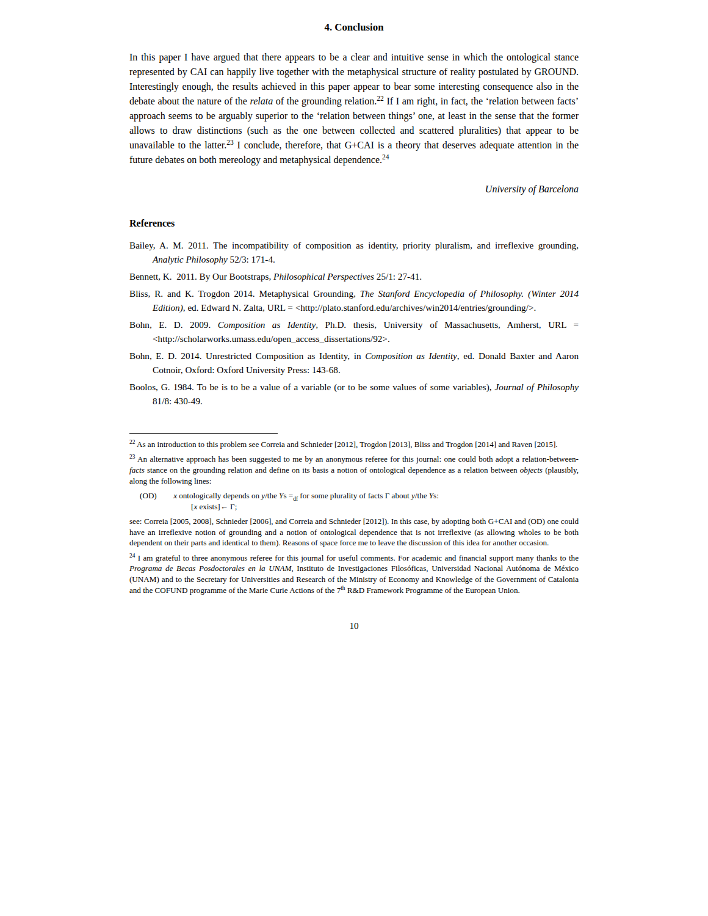4. Conclusion
In this paper I have argued that there appears to be a clear and intuitive sense in which the ontological stance represented by CAI can happily live together with the metaphysical structure of reality postulated by GROUND. Interestingly enough, the results achieved in this paper appear to bear some interesting consequence also in the debate about the nature of the relata of the grounding relation.22 If I am right, in fact, the ‘relation between facts’ approach seems to be arguably superior to the ‘relation between things’ one, at least in the sense that the former allows to draw distinctions (such as the one between collected and scattered pluralities) that appear to be unavailable to the latter.23 I conclude, therefore, that G+CAI is a theory that deserves adequate attention in the future debates on both mereology and metaphysical dependence.24
University of Barcelona
References
Bailey, A. M. 2011. The incompatibility of composition as identity, priority pluralism, and irreflexive grounding, Analytic Philosophy 52/3: 171-4.
Bennett, K. 2011. By Our Bootstraps, Philosophical Perspectives 25/1: 27-41.
Bliss, R. and K. Trogdon 2014. Metaphysical Grounding, The Stanford Encyclopedia of Philosophy. (Winter 2014 Edition), ed. Edward N. Zalta, URL = <http://plato.stanford.edu/archives/win2014/entries/grounding/>.
Bohn, E. D. 2009. Composition as Identity, Ph.D. thesis, University of Massachusetts, Amherst, URL = <http://scholarworks.umass.edu/open_access_dissertations/92>.
Bohn, E. D. 2014. Unrestricted Composition as Identity, in Composition as Identity, ed. Donald Baxter and Aaron Cotnoir, Oxford: Oxford University Press: 143-68.
Boolos, G. 1984. To be is to be a value of a variable (or to be some values of some variables), Journal of Philosophy 81/8: 430-49.
22 As an introduction to this problem see Correia and Schnieder [2012], Trogdon [2013], Bliss and Trogdon [2014] and Raven [2015].
23 An alternative approach has been suggested to me by an anonymous referee for this journal: one could both adopt a relation-between-facts stance on the grounding relation and define on its basis a notion of ontological dependence as a relation between objects (plausibly, along the following lines:
(OD) x ontologically depends on y/the Ys =df for some plurality of facts Γ about y/the Ys:[x exists]← Γ;
see: Correia [2005, 2008], Schnieder [2006], and Correia and Schnieder [2012]). In this case, by adopting both G+CAI and (OD) one could have an irreflexive notion of grounding and a notion of ontological dependence that is not irreflexive (as allowing wholes to be both dependent on their parts and identical to them). Reasons of space force me to leave the discussion of this idea for another occasion.
24 I am grateful to three anonymous referee for this journal for useful comments. For academic and financial support many thanks to the Programa de Becas Posdoctorales en la UNAM, Instituto de Investigaciones Filosóficas, Universidad Nacional Autónoma de México (UNAM) and to the Secretary for Universities and Research of the Ministry of Economy and Knowledge of the Government of Catalonia and the COFUND programme of the Marie Curie Actions of the 7th R&D Framework Programme of the European Union.
10